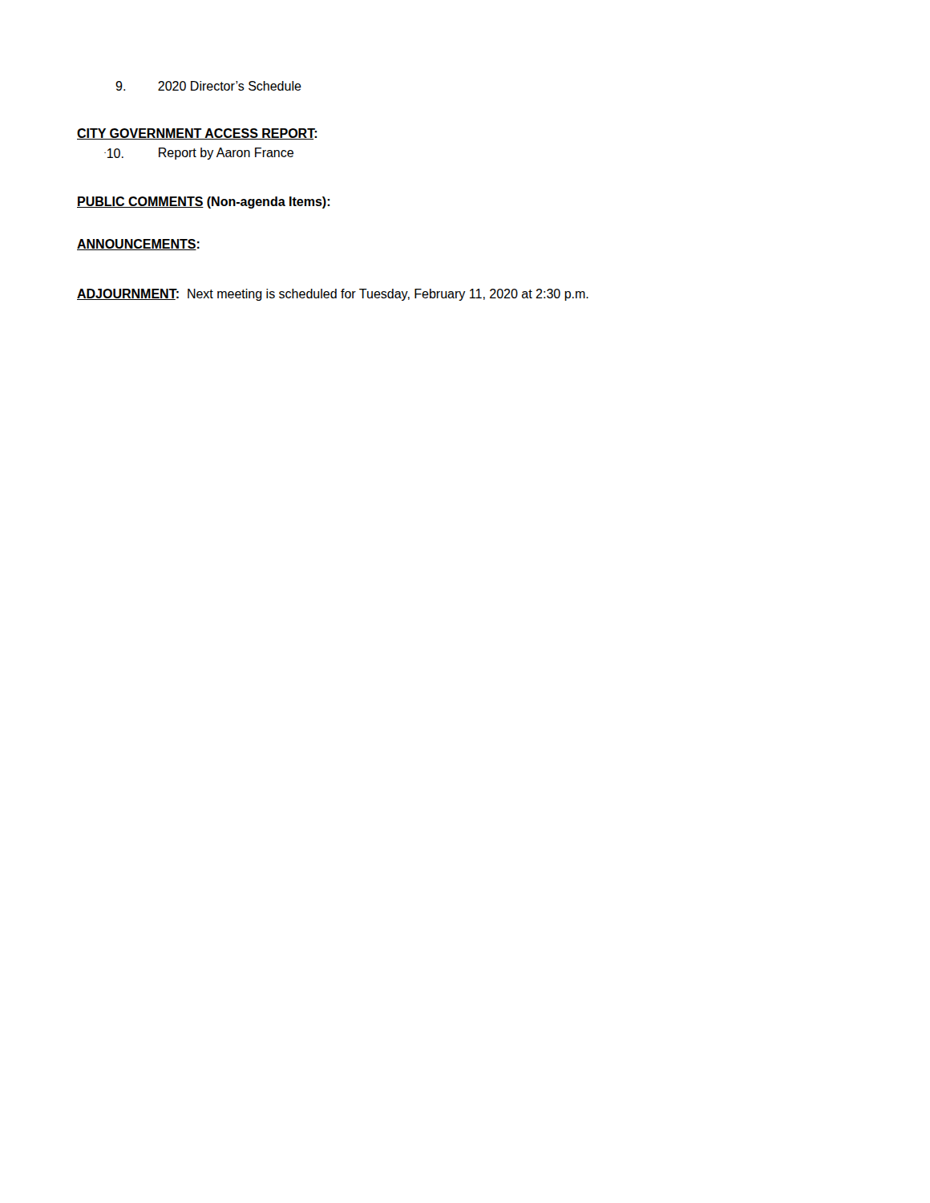9. 2020 Director’s Schedule
CITY GOVERNMENT ACCESS REPORT:
. 10. Report by Aaron France
PUBLIC COMMENTS (Non-agenda Items):
ANNOUNCEMENTS:
ADJOURNMENT: Next meeting is scheduled for Tuesday, February 11, 2020 at 2:30 p.m.